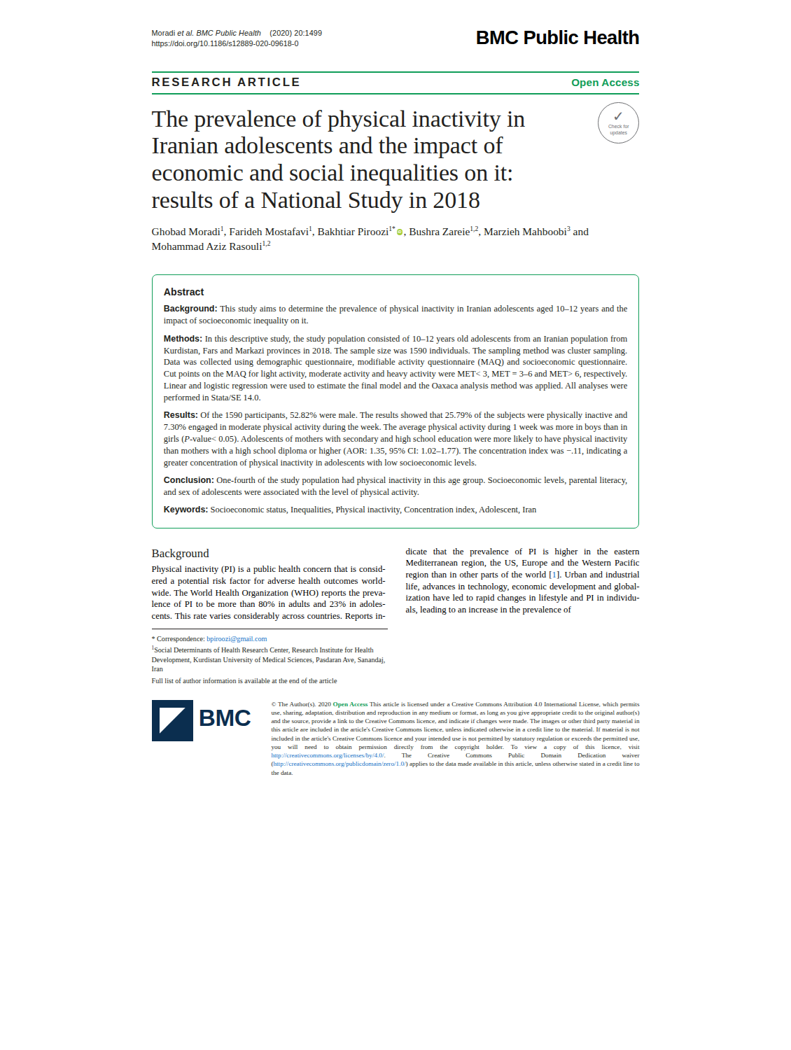Moradi et al. BMC Public Health (2020) 20:1499
https://doi.org/10.1186/s12889-020-09618-0
BMC Public Health
Research Article
Open Access
✓
Check for
updates
The prevalence of physical inactivity in Iranian adolescents and the impact of economic and social inequalities on it: results of a National Study in 2018
Ghobad Moradi1, Farideh Mostafavi1, Bakhtiar Piroozi1* , Bushra Zareie1,2, Marzieh Mahboobi3 and Mohammad Aziz Rasouli1,2
Abstract
Background: This study aims to determine the prevalence of physical inactivity in Iranian adolescents aged 10–12 years and the impact of socioeconomic inequality on it.
Methods: In this descriptive study, the study population consisted of 10–12 years old adolescents from an Iranian population from Kurdistan, Fars and Markazi provinces in 2018. The sample size was 1590 individuals. The sampling method was cluster sampling. Data was collected using demographic questionnaire, modifiable activity questionnaire (MAQ) and socioeconomic questionnaire. Cut points on the MAQ for light activity, moderate activity and heavy activity were MET< 3, MET = 3–6 and MET> 6, respectively. Linear and logistic regression were used to estimate the final model and the Oaxaca analysis method was applied. All analyses were performed in Stata/SE 14.0.
Results: Of the 1590 participants, 52.82% were male. The results showed that 25.79% of the subjects were physically inactive and 7.30% engaged in moderate physical activity during the week. The average physical activity during 1 week was more in boys than in girls (P-value< 0.05). Adolescents of mothers with secondary and high school education were more likely to have physical inactivity than mothers with a high school diploma or higher (AOR: 1.35, 95% CI: 1.02–1.77). The concentration index was −.11, indicating a greater concentration of physical inactivity in adolescents with low socioeconomic levels.
Conclusion: One-fourth of the study population had physical inactivity in this age group. Socioeconomic levels, parental literacy, and sex of adolescents were associated with the level of physical activity.
Keywords: Socioeconomic status, Inequalities, Physical inactivity, Concentration index, Adolescent, Iran
Background
Physical inactivity (PI) is a public health concern that is considered a potential risk factor for adverse health outcomes worldwide. The World Health Organization (WHO) reports the prevalence of PI to be more than 80% in adults and 23% in adolescents. This rate varies considerably across countries. Reports indicate that the prevalence of PI is higher in the eastern Mediterranean region, the US, Europe and the Western Pacific region than in other parts of the world [1]. Urban and industrial life, advances in technology, economic development and globalization have led to rapid changes in lifestyle and PI in individuals, leading to an increase in the prevalence of
* Correspondence: bpiroozi@gmail.com
1Social Determinants of Health Research Center, Research Institute for Health Development, Kurdistan University of Medical Sciences, Pasdaran Ave, Sanandaj, Iran
Full list of author information is available at the end of the article
BMC
© The Author(s). 2020 Open Access This article is licensed under a Creative Commons Attribution 4.0 International License, which permits use, sharing, adaptation, distribution and reproduction in any medium or format, as long as you give appropriate credit to the original author(s) and the source, provide a link to the Creative Commons licence, and indicate if changes were made. The images or other third party material in this article are included in the article's Creative Commons licence, unless indicated otherwise in a credit line to the material. If material is not included in the article's Creative Commons licence and your intended use is not permitted by statutory regulation or exceeds the permitted use, you will need to obtain permission directly from the copyright holder. To view a copy of this licence, visit http://creativecommons.org/licenses/by/4.0/. The Creative Commons Public Domain Dedication waiver (http://creativecommons.org/publicdomain/zero/1.0/) applies to the data made available in this article, unless otherwise stated in a credit line to the data.